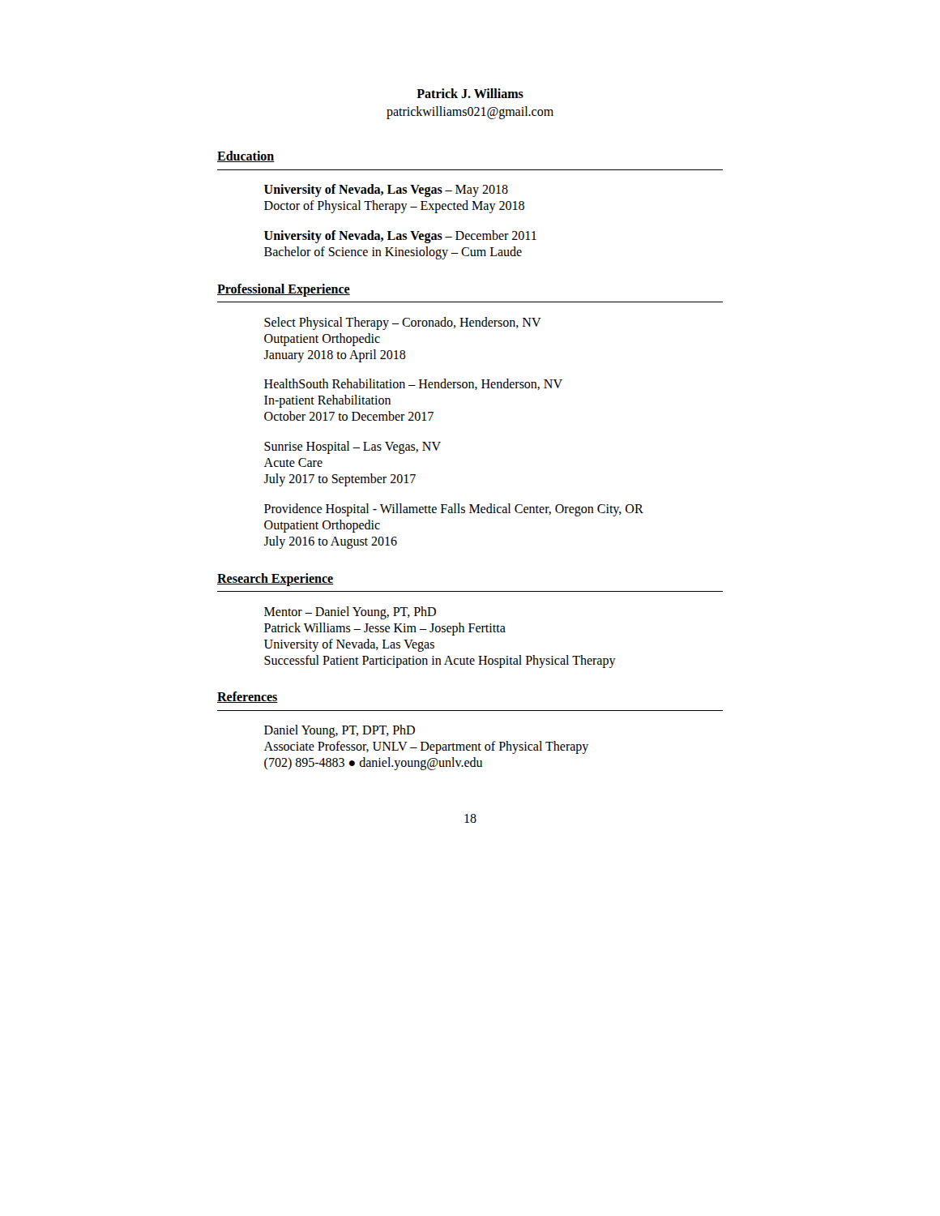Patrick J. Williams
patrickwilliams021@gmail.com
Education
University of Nevada, Las Vegas – May 2018
Doctor of Physical Therapy – Expected May 2018
University of Nevada, Las Vegas – December 2011
Bachelor of Science in Kinesiology – Cum Laude
Professional Experience
Select Physical Therapy – Coronado, Henderson, NV
Outpatient Orthopedic
January 2018 to April 2018
HealthSouth Rehabilitation – Henderson, Henderson, NV
In-patient Rehabilitation
October 2017 to December 2017
Sunrise Hospital – Las Vegas, NV
Acute Care
July 2017 to September 2017
Providence Hospital - Willamette Falls Medical Center, Oregon City, OR
Outpatient Orthopedic
July 2016 to August 2016
Research Experience
Mentor – Daniel Young, PT, PhD
Patrick Williams – Jesse Kim – Joseph Fertitta
University of Nevada, Las Vegas
Successful Patient Participation in Acute Hospital Physical Therapy
References
Daniel Young, PT, DPT, PhD
Associate Professor, UNLV – Department of Physical Therapy
(702) 895-4883 ● daniel.young@unlv.edu
18